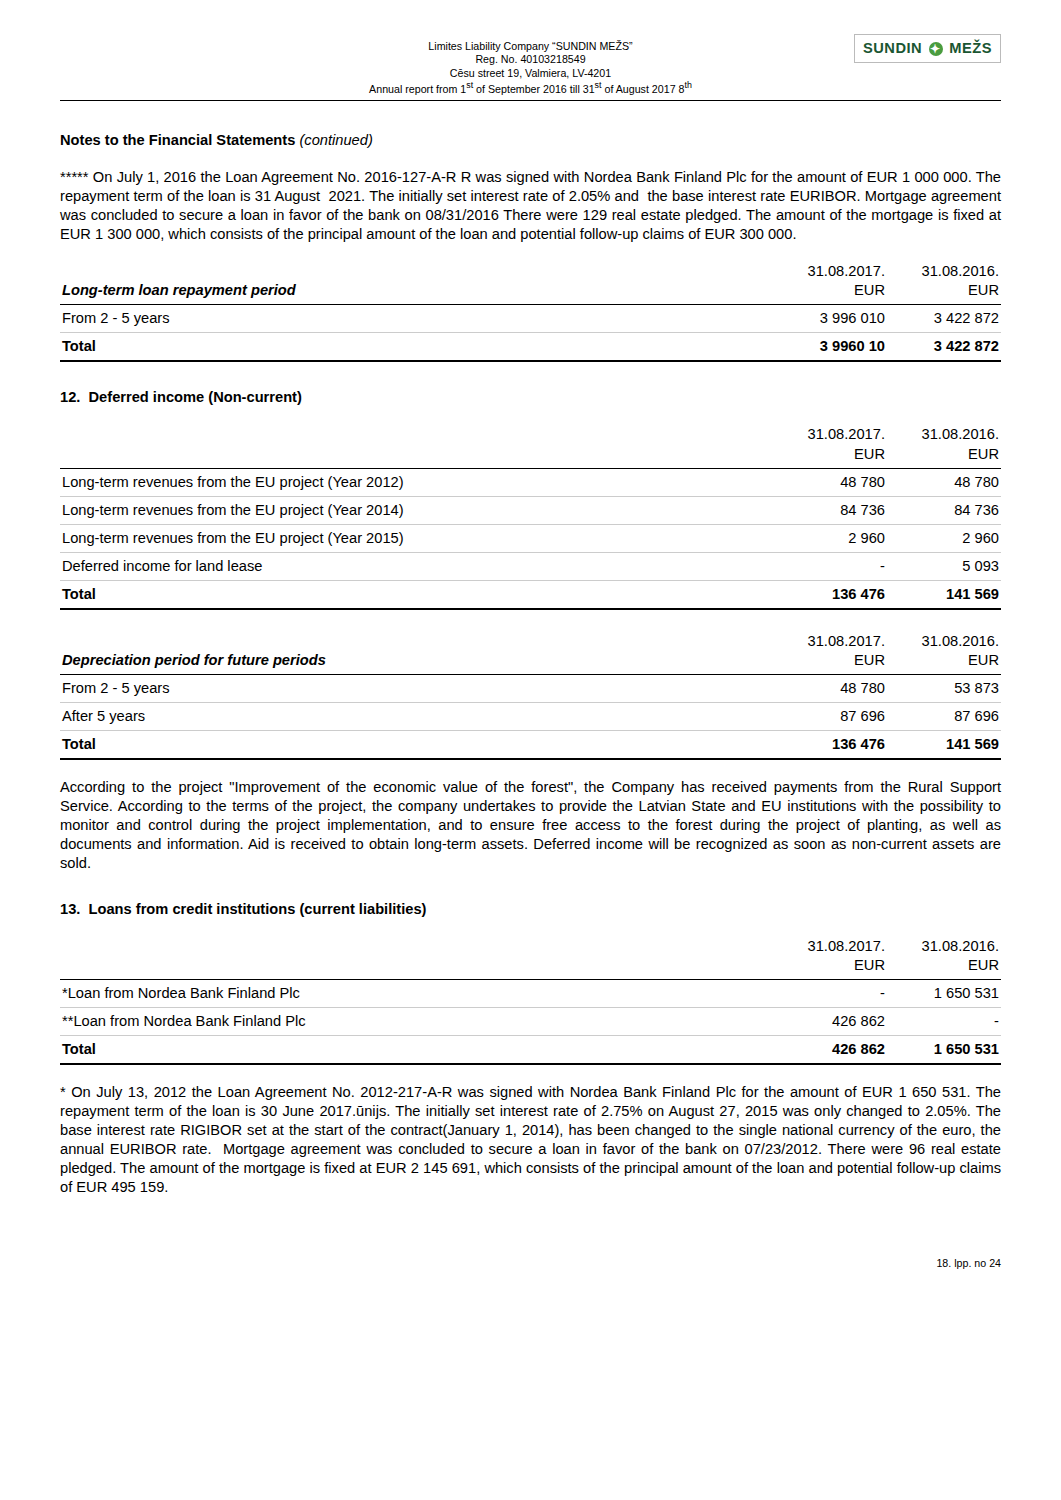Limites Liability Company “SUNDIN MEŽS”
Reg. No. 40103218549
Cēsu street 19, Valmiera, LV-4201
Annual report from 1st of September 2016 till 31st of August 2017 8th
SUNDIN ✦ MEŽS
Notes to the Financial Statements (continued)
***** On July 1, 2016 the Loan Agreement No. 2016-127-A-R R was signed with Nordea Bank Finland Plc for the amount of EUR 1 000 000. The repayment term of the loan is 31 August 2021. The initially set interest rate of 2.05% and the base interest rate EURIBOR. Mortgage agreement was concluded to secure a loan in favor of the bank on 08/31/2016 There were 129 real estate pledged. The amount of the mortgage is fixed at EUR 1 300 000, which consists of the principal amount of the loan and potential follow-up claims of EUR 300 000.
| Long-term loan repayment period | 31.08.2017. EUR | 31.08.2016. EUR |
| --- | --- | --- |
| From 2 - 5 years | 3 996 010 | 3 422 872 |
| Total | 3 9960 10 | 3 422 872 |
12. Deferred income (Non-current)
| | 31.08.2017. EUR | 31.08.2016. EUR |
| --- | --- | --- |
| Long-term revenues from the EU project (Year 2012) | 48 780 | 48 780 |
| Long-term revenues from the EU project (Year 2014) | 84 736 | 84 736 |
| Long-term revenues from the EU project (Year 2015) | 2 960 | 2 960 |
| Deferred income for land lease | - | 5 093 |
| Total | 136 476 | 141 569 |
| Depreciation period for future periods | 31.08.2017. EUR | 31.08.2016. EUR |
| --- | --- | --- |
| From 2 - 5 years | 48 780 | 53 873 |
| After 5 years | 87 696 | 87 696 |
| Total | 136 476 | 141 569 |
According to the project "Improvement of the economic value of the forest", the Company has received payments from the Rural Support Service. According to the terms of the project, the company undertakes to provide the Latvian State and EU institutions with the possibility to monitor and control during the project implementation, and to ensure free access to the forest during the project of planting, as well as documents and information. Aid is received to obtain long-term assets. Deferred income will be recognized as soon as non-current assets are sold.
13. Loans from credit institutions (current liabilities)
| | 31.08.2017. EUR | 31.08.2016. EUR |
| --- | --- | --- |
| *Loan from Nordea Bank Finland Plc | - | 1 650 531 |
| **Loan from Nordea Bank Finland Plc | 426 862 | - |
| Total | 426 862 | 1 650 531 |
* On July 13, 2012 the Loan Agreement No. 2012-217-A-R was signed with Nordea Bank Finland Plc for the amount of EUR 1 650 531. The repayment term of the loan is 30 June 2017.ūnijs. The initially set interest rate of 2.75% on August 27, 2015 was only changed to 2.05%. The base interest rate RIGIBOR set at the start of the contract(January 1, 2014), has been changed to the single national currency of the euro, the annual EURIBOR rate. Mortgage agreement was concluded to secure a loan in favor of the bank on 07/23/2012. There were 96 real estate pledged. The amount of the mortgage is fixed at EUR 2 145 691, which consists of the principal amount of the loan and potential follow-up claims of EUR 495 159.
18. lpp. no 24